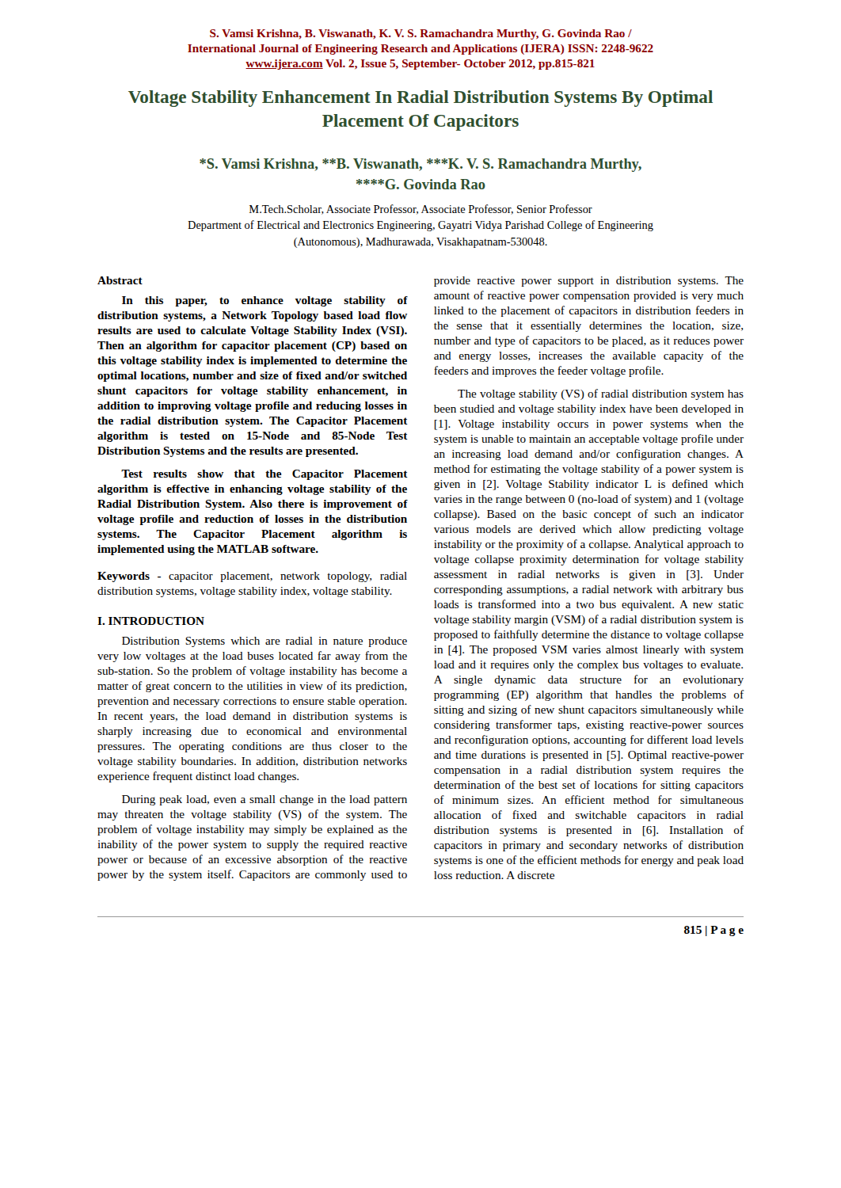S. Vamsi Krishna, B. Viswanath, K. V. S. Ramachandra Murthy, G. Govinda Rao /
International Journal of Engineering Research and Applications (IJERA) ISSN: 2248-9622
www.ijera.com Vol. 2, Issue 5, September- October 2012, pp.815-821
Voltage Stability Enhancement In Radial Distribution Systems By Optimal Placement Of Capacitors
*S. Vamsi Krishna, **B. Viswanath, ***K. V. S. Ramachandra Murthy,
****G. Govinda Rao
M.Tech.Scholar, Associate Professor, Associate Professor, Senior Professor
Department of Electrical and Electronics Engineering, Gayatri Vidya Parishad College of Engineering
(Autonomous), Madhurawada, Visakhapatnam-530048.
Abstract
In this paper, to enhance voltage stability of distribution systems, a Network Topology based load flow results are used to calculate Voltage Stability Index (VSI). Then an algorithm for capacitor placement (CP) based on this voltage stability index is implemented to determine the optimal locations, number and size of fixed and/or switched shunt capacitors for voltage stability enhancement, in addition to improving voltage profile and reducing losses in the radial distribution system. The Capacitor Placement algorithm is tested on 15-Node and 85-Node Test Distribution Systems and the results are presented.
Test results show that the Capacitor Placement algorithm is effective in enhancing voltage stability of the Radial Distribution System. Also there is improvement of voltage profile and reduction of losses in the distribution systems. The Capacitor Placement algorithm is implemented using the MATLAB software.
Keywords - capacitor placement, network topology, radial distribution systems, voltage stability index, voltage stability.
I. INTRODUCTION
Distribution Systems which are radial in nature produce very low voltages at the load buses located far away from the sub-station. So the problem of voltage instability has become a matter of great concern to the utilities in view of its prediction, prevention and necessary corrections to ensure stable operation. In recent years, the load demand in distribution systems is sharply increasing due to economical and environmental pressures. The operating conditions are thus closer to the voltage stability boundaries. In addition, distribution networks experience frequent distinct load changes.
During peak load, even a small change in the load pattern may threaten the voltage stability (VS) of the system. The problem of voltage instability may simply be explained as the inability of the power system to supply the required reactive power or because of an excessive absorption of the reactive power by the system itself. Capacitors are commonly used to provide reactive power support in distribution systems. The amount of reactive power compensation provided is very much linked to the placement of capacitors in distribution feeders in the sense that it essentially determines the location, size, number and type of capacitors to be placed, as it reduces power and energy losses, increases the available capacity of the feeders and improves the feeder voltage profile.
The voltage stability (VS) of radial distribution system has been studied and voltage stability index have been developed in [1]. Voltage instability occurs in power systems when the system is unable to maintain an acceptable voltage profile under an increasing load demand and/or configuration changes. A method for estimating the voltage stability of a power system is given in [2]. Voltage Stability indicator L is defined which varies in the range between 0 (no-load of system) and 1 (voltage collapse). Based on the basic concept of such an indicator various models are derived which allow predicting voltage instability or the proximity of a collapse. Analytical approach to voltage collapse proximity determination for voltage stability assessment in radial networks is given in [3]. Under corresponding assumptions, a radial network with arbitrary bus loads is transformed into a two bus equivalent. A new static voltage stability margin (VSM) of a radial distribution system is proposed to faithfully determine the distance to voltage collapse in [4]. The proposed VSM varies almost linearly with system load and it requires only the complex bus voltages to evaluate. A single dynamic data structure for an evolutionary programming (EP) algorithm that handles the problems of sitting and sizing of new shunt capacitors simultaneously while considering transformer taps, existing reactive-power sources and reconfiguration options, accounting for different load levels and time durations is presented in [5]. Optimal reactive-power compensation in a radial distribution system requires the determination of the best set of locations for sitting capacitors of minimum sizes. An efficient method for simultaneous allocation of fixed and switchable capacitors in radial distribution systems is presented in [6]. Installation of capacitors in primary and secondary networks of distribution systems is one of the efficient methods for energy and peak load loss reduction. A discrete
815 | P a g e